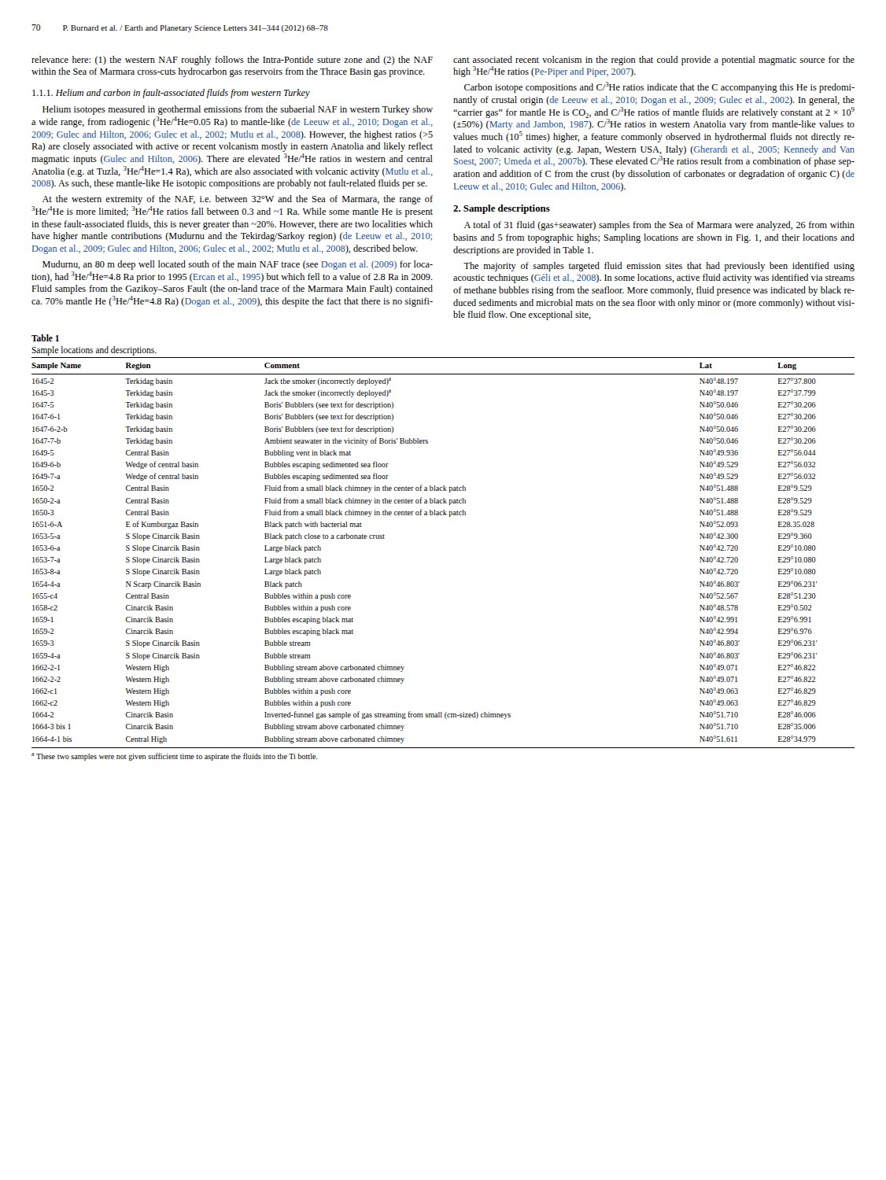70 P. Burnard et al. / Earth and Planetary Science Letters 341–344 (2012) 68–78
relevance here: (1) the western NAF roughly follows the Intra-Pontide suture zone and (2) the NAF within the Sea of Marmara cross-cuts hydrocarbon gas reservoirs from the Thrace Basin gas province.
1.1.1. Helium and carbon in fault-associated fluids from western Turkey
Helium isotopes measured in geothermal emissions from the subaerial NAF in western Turkey show a wide range, from radiogenic (3He/4He=0.05 Ra) to mantle-like (de Leeuw et al., 2010; Dogan et al., 2009; Gulec and Hilton, 2006; Gulec et al., 2002; Mutlu et al., 2008). However, the highest ratios (>5 Ra) are closely associated with active or recent volcanism mostly in eastern Anatolia and likely reflect magmatic inputs (Gulec and Hilton, 2006). There are elevated 3He/4He ratios in western and central Anatolia (e.g. at Tuzla, 3He/4He=1.4 Ra), which are also associated with volcanic activity (Mutlu et al., 2008). As such, these mantle-like He isotopic compositions are probably not fault-related fluids per se.
At the western extremity of the NAF, i.e. between 32°W and the Sea of Marmara, the range of 3He/4He is more limited; 3He/4He ratios fall between 0.3 and ~1 Ra. While some mantle He is present in these fault-associated fluids, this is never greater than ~20%. However, there are two localities which have higher mantle contributions (Mudurnu and the Tekirdag/Sarkoy region) (de Leeuw et al., 2010; Dogan et al., 2009; Gulec and Hilton, 2006; Gulec et al., 2002; Mutlu et al., 2008), described below.
Mudurnu, an 80 m deep well located south of the main NAF trace (see Dogan et al. (2009) for location), had 3He/4He=4.8 Ra prior to 1995 (Ercan et al., 1995) but which fell to a value of 2.8 Ra in 2009. Fluid samples from the Gazikoy–Saros Fault (the on-land trace of the Marmara Main Fault) contained ca. 70% mantle He (3He/4He=4.8 Ra) (Dogan et al., 2009), this despite the fact that there is no significant associated recent volcanism in the region that could provide a potential magmatic source for the high 3He/4He ratios (Pe-Piper and Piper, 2007).
Carbon isotope compositions and C/3He ratios indicate that the C accompanying this He is predominantly of crustal origin (de Leeuw et al., 2010; Dogan et al., 2009; Gulec et al., 2002). In general, the “carrier gas” for mantle He is CO2, and C/3He ratios of mantle fluids are relatively constant at 2 × 109 (±50%) (Marty and Jambon, 1987). C/3He ratios in western Anatolia vary from mantle-like values to values much (105 times) higher, a feature commonly observed in hydrothermal fluids not directly related to volcanic activity (e.g. Japan, Western USA, Italy) (Gherardi et al., 2005; Kennedy and Van Soest, 2007; Umeda et al., 2007b). These elevated C/3He ratios result from a combination of phase separation and addition of C from the crust (by dissolution of carbonates or degradation of organic C) (de Leeuw et al., 2010; Gulec and Hilton, 2006).
2. Sample descriptions
A total of 31 fluid (gas+seawater) samples from the Sea of Marmara were analyzed, 26 from within basins and 5 from topographic highs; Sampling locations are shown in Fig. 1, and their locations and descriptions are provided in Table 1.
The majority of samples targeted fluid emission sites that had previously been identified using acoustic techniques (Géli et al., 2008). In some locations, active fluid activity was identified via streams of methane bubbles rising from the seafloor. More commonly, fluid presence was indicated by black reduced sediments and microbial mats on the sea floor with only minor or (more commonly) without visible fluid flow. One exceptional site,
Table 1 Sample locations and descriptions.
| Sample Name | Region | Comment | Lat | Long |
| --- | --- | --- | --- | --- |
| 1645-2 | Terkidag basin | Jack the smoker (incorrectly deployed) a | N40°48.197 | E27°37.800 |
| 1645-3 | Terkidag basin | Jack the smoker (incorrectly deployed) a | N40°48.197 | E27°37.799 |
| 1647-5 | Terkidag basin | Boris' Bubblers (see text for description) | N40°50.046 | E27°30.206 |
| 1647-6-1 | Terkidag basin | Boris' Bubblers (see text for description) | N40°50.046 | E27°30.206 |
| 1647-6-2-b | Terkidag basin | Boris' Bubblers (see text for description) | N40°50.046 | E27°30.206 |
| 1647-7-b | Terkidag basin | Ambient seawater in the vicinity of Boris' Bubblers | N40°50.046 | E27°30.206 |
| 1649-5 | Central Basin | Bubbling vent in black mat | N40°49.936 | E27°56.044 |
| 1649-6-b | Wedge of central basin | Bubbles escaping sedimented sea floor | N40°49.529 | E27°56.032 |
| 1649-7-a | Wedge of central basin | Bubbles escaping sedimented sea floor | N40°49.529 | E27°56.032 |
| 1650-2 | Central Basin | Fluid from a small black chimney in the center of a black patch | N40°51.488 | E28°9.529 |
| 1650-2-a | Central Basin | Fluid from a small black chimney in the center of a black patch | N40°51.488 | E28°9.529 |
| 1650-3 | Central Basin | Fluid from a small black chimney in the center of a black patch | N40°51.488 | E28°9.529 |
| 1651-6-A | E of Kumburgaz Basin | Black patch with bacterial mat | N40°52.093 | E28.35.028 |
| 1653-5-a | S Slope Cinarcik Basin | Black patch close to a carbonate crust | N40°42.300 | E29°9.360 |
| 1653-6-a | S Slope Cinarcik Basin | Large black patch | N40°42.720 | E29°10.080 |
| 1653-7-a | S Slope Cinarcik Basin | Large black patch | N40°42.720 | E29°10.080 |
| 1653-8-a | S Slope Cinarcik Basin | Large black patch | N40°42.720 | E29°10.080 |
| 1654-4-a | N Scarp Cinarcik Basin | Black patch | N40°46.803′ | E29°06.231′ |
| 1655-c4 | Central Basin | Bubbles within a push core | N40°52.567 | E28°51.230 |
| 1658-c2 | Cinarcik Basin | Bubbles within a push core | N40°48.578 | E29°0.502 |
| 1659-1 | Cinarcik Basin | Bubbles escaping black mat | N40°42.991 | E29°6.991 |
| 1659-2 | Cinarcik Basin | Bubbles escaping black mat | N40°42.994 | E29°6.976 |
| 1659-3 | S Slope Cinarcik Basin | Bubble stream | N40°46.803′ | E29°06.231′ |
| 1659-4-a | S Slope Cinarcik Basin | Bubble stream | N40°46.803′ | E29°06.231′ |
| 1662-2-1 | Western High | Bubbling stream above carbonated chimney | N40°49.071 | E27°46.822 |
| 1662-2-2 | Western High | Bubbling stream above carbonated chimney | N40°49.071 | E27°46.822 |
| 1662-c1 | Western High | Bubbles within a push core | N40°49.063 | E27°46.829 |
| 1662-c2 | Western High | Bubbles within a push core | N40°49.063 | E27°46.829 |
| 1664-2 | Cinarcik Basin | Inverted-funnel gas sample of gas streaming from small (cm-sized) chimneys | N40°51.710 | E28°46.006 |
| 1664-3 bis 1 | Cinarcik Basin | Bubbling stream above carbonated chimney | N40°51.710 | E28°35.006 |
| 1664-4-1 bis | Central High | Bubbling stream above carbonated chimney | N40°51.611 | E28°34.979 |
a These two samples were not given sufficient time to aspirate the fluids into the Ti bottle.